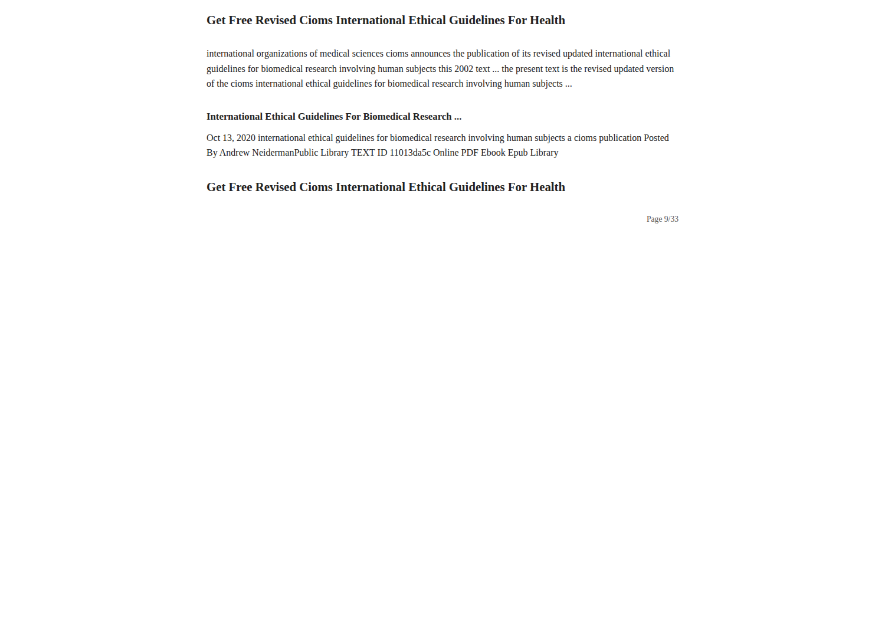Get Free Revised Cioms International Ethical Guidelines For Health
international organizations of medical sciences cioms announces the publication of its revised updated international ethical guidelines for biomedical research involving human subjects this 2002 text ... the present text is the revised updated version of the cioms international ethical guidelines for biomedical research involving human subjects ...
International Ethical Guidelines For Biomedical Research ...
Oct 13, 2020 international ethical guidelines for biomedical research involving human subjects a cioms publication Posted By Andrew NeidermanPublic Library TEXT ID 11013da5c Online PDF Ebook Epub Library
Get Free Revised Cioms International Ethical Guidelines For Health
Page 9/33